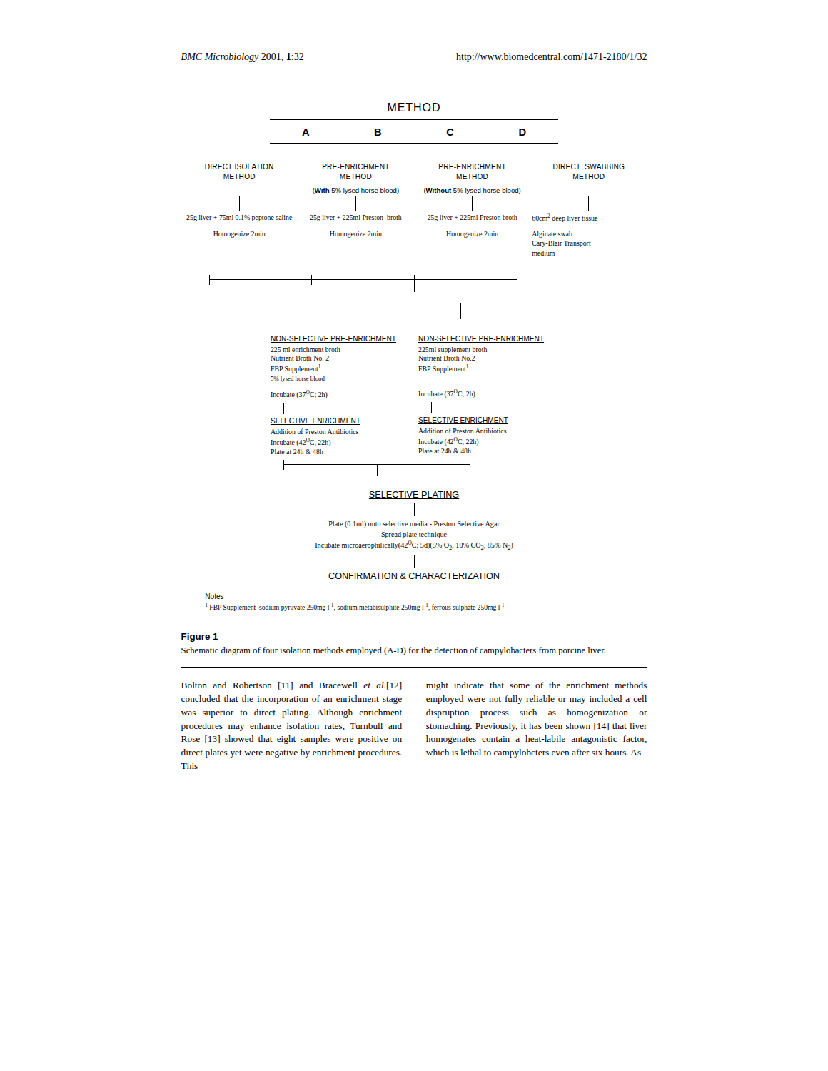BMC Microbiology 2001, 1:32
http://www.biomedcentral.com/1471-2180/1/32
METHOD
A
B
C
D
DIRECT ISOLATION
METHOD
PRE-ENRICHMENT
METHOD
(With 5% lysed horse blood)
PRE-ENRICHMENT
METHOD
(Without 5% lysed horse blood)
DIRECT SWABBING
METHOD
25g liver + 75ml 0.1% peptone saline
25g liver + 225ml Preston broth
25g liver + 225ml Preston broth
60cm2 deep liver tissue
Homogenize 2min
Homogenize 2min
Homogenize 2min
Alginate swab
Cary-Blair Transport
medium
NON-SELECTIVE PRE-ENRICHMENT
225 ml enrichment broth
Nutrient Broth No. 2
FBP Supplement1
5% lysed horse blood
Incubate (37OC; 2h)
SELECTIVE ENRICHMENT
Addition of Preston Antibiotics
Incubate (42OC, 22h)
Plate at 24h & 48h
NON-SELECTIVE PRE-ENRICHMENT
225ml supplement broth
Nutrient Broth No.2
FBP Supplement1
Incubate (37OC; 2h)
SELECTIVE ENRICHMENT
Addition of Preston Antibiotics
Incubate (42OC, 22h)
Plate at 24h & 48h
SELECTIVE PLATING
Plate (0.1ml) onto selective media:- Preston Selective Agar
Spread plate technique
Incubate microaerophilically(42OC; 5d)(5% O2, 10% CO2, 85% N2)
CONFIRMATION & CHARACTERIZATION
Notes
1 FBP Supplement sodium pyruvate 250mg l-1, sodium metabisulphite 250mg l-1, ferrous sulphate 250mg l-1
Figure 1 Schematic diagram of four isolation methods employed (A-D) for the detection of campylobacters from porcine liver.
Bolton and Robertson [11] and Bracewell et al.[12] concluded that the incorporation of an enrichment stage was superior to direct plating. Although enrichment procedures may enhance isolation rates, Turnbull and Rose [13] showed that eight samples were positive on direct plates yet were negative by enrichment procedures. This
might indicate that some of the enrichment methods employed were not fully reliable or may included a cell dispruption process such as homogenization or stomaching. Previously, it has been shown [14] that liver homogenates contain a heat-labile antagonistic factor, which is lethal to campylobcters even after six hours. As